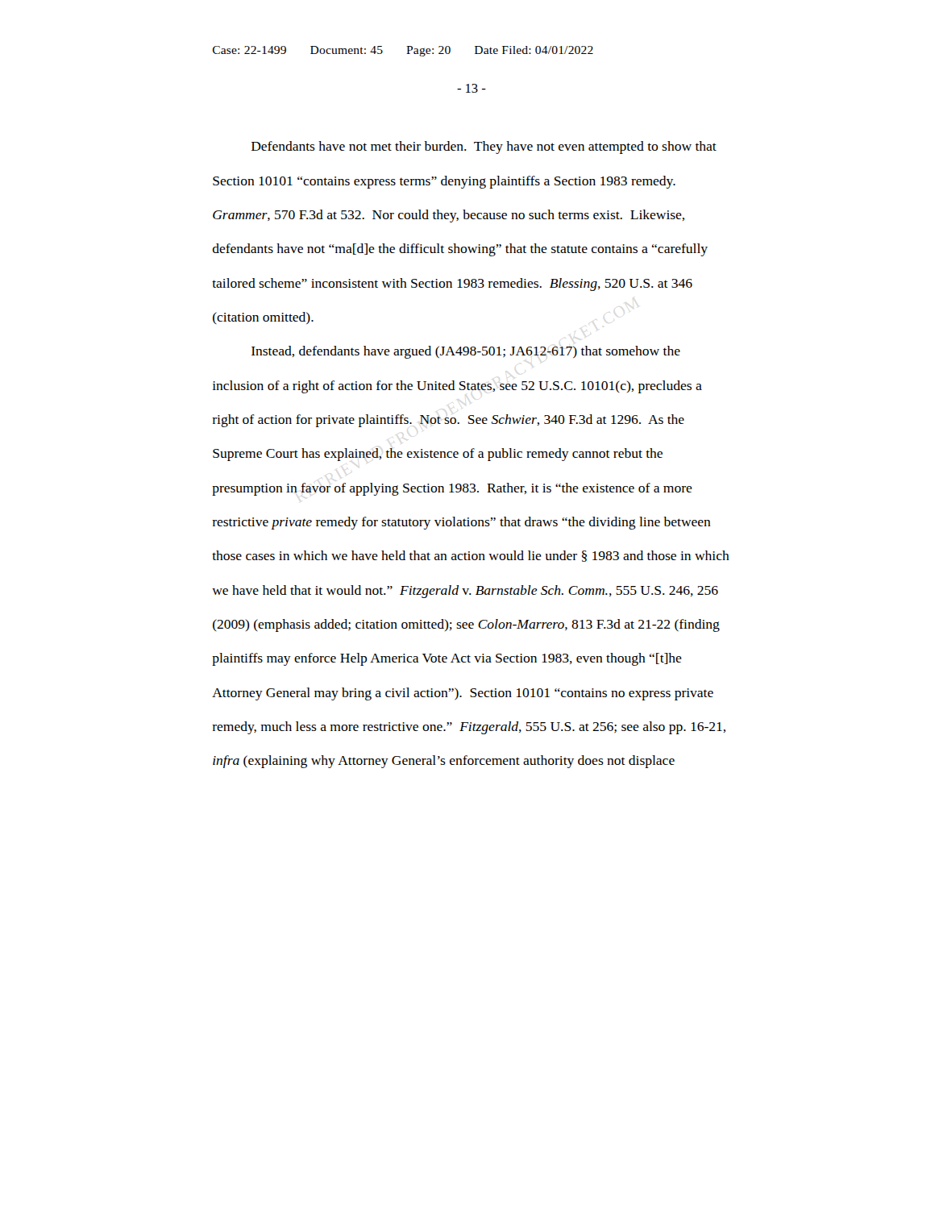Case: 22-1499 Document: 45 Page: 20 Date Filed: 04/01/2022
- 13 -
RETRIEVED FROM DEMOCRACYDOCKET.COM
Defendants have not met their burden. They have not even attempted to show that Section 10101 “contains express terms” denying plaintiffs a Section 1983 remedy. Grammer, 570 F.3d at 532. Nor could they, because no such terms exist. Likewise, defendants have not “ma[d]e the difficult showing” that the statute contains a “carefully tailored scheme” inconsistent with Section 1983 remedies. Blessing, 520 U.S. at 346 (citation omitted).
Instead, defendants have argued (JA498-501; JA612-617) that somehow the inclusion of a right of action for the United States, see 52 U.S.C. 10101(c), precludes a right of action for private plaintiffs. Not so. See Schwier, 340 F.3d at 1296. As the Supreme Court has explained, the existence of a public remedy cannot rebut the presumption in favor of applying Section 1983. Rather, it is “the existence of a more restrictive private remedy for statutory violations” that draws “the dividing line between those cases in which we have held that an action would lie under § 1983 and those in which we have held that it would not.” Fitzgerald v. Barnstable Sch. Comm., 555 U.S. 246, 256 (2009) (emphasis added; citation omitted); see Colon-Marrero, 813 F.3d at 21-22 (finding plaintiffs may enforce Help America Vote Act via Section 1983, even though “[t]he Attorney General may bring a civil action”). Section 10101 “contains no express private remedy, much less a more restrictive one.” Fitzgerald, 555 U.S. at 256; see also pp. 16-21, infra (explaining why Attorney General’s enforcement authority does not displace